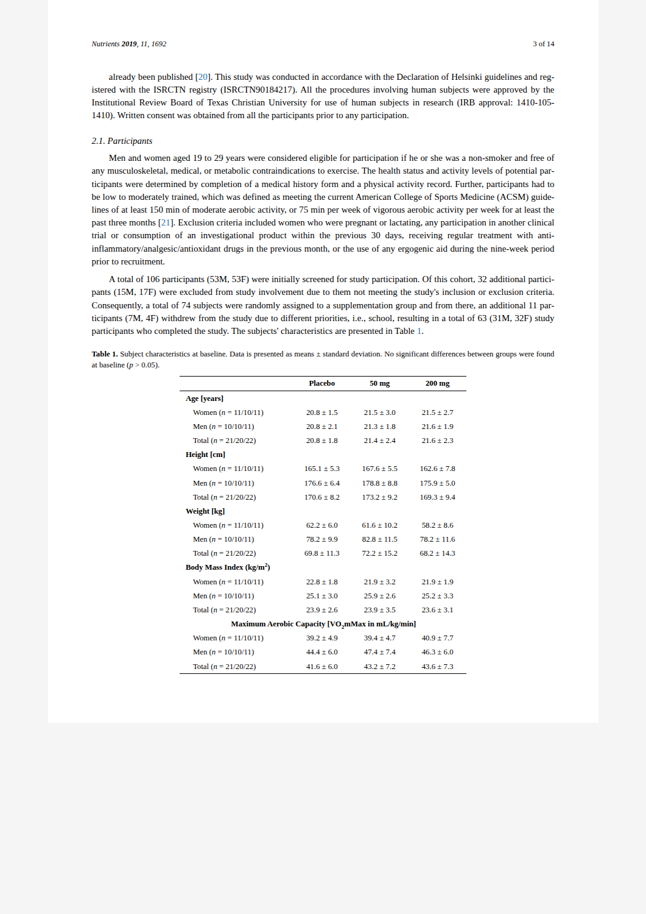Nutrients 2019, 11, 1692 3 of 14
already been published [20]. This study was conducted in accordance with the Declaration of Helsinki guidelines and registered with the ISRCTN registry (ISRCTN90184217). All the procedures involving human subjects were approved by the Institutional Review Board of Texas Christian University for use of human subjects in research (IRB approval: 1410-105-1410). Written consent was obtained from all the participants prior to any participation.
2.1. Participants
Men and women aged 19 to 29 years were considered eligible for participation if he or she was a non-smoker and free of any musculoskeletal, medical, or metabolic contraindications to exercise. The health status and activity levels of potential participants were determined by completion of a medical history form and a physical activity record. Further, participants had to be low to moderately trained, which was defined as meeting the current American College of Sports Medicine (ACSM) guidelines of at least 150 min of moderate aerobic activity, or 75 min per week of vigorous aerobic activity per week for at least the past three months [21]. Exclusion criteria included women who were pregnant or lactating, any participation in another clinical trial or consumption of an investigational product within the previous 30 days, receiving regular treatment with anti-inflammatory/analgesic/antioxidant drugs in the previous month, or the use of any ergogenic aid during the nine-week period prior to recruitment.
A total of 106 participants (53M, 53F) were initially screened for study participation. Of this cohort, 32 additional participants (15M, 17F) were excluded from study involvement due to them not meeting the study's inclusion or exclusion criteria. Consequently, a total of 74 subjects were randomly assigned to a supplementation group and from there, an additional 11 participants (7M, 4F) withdrew from the study due to different priorities, i.e., school, resulting in a total of 63 (31M, 32F) study participants who completed the study. The subjects' characteristics are presented in Table 1.
Table 1. Subject characteristics at baseline. Data is presented as means ± standard deviation. No significant differences between groups were found at baseline (p > 0.05).
| | Placebo | 50 mg | 200 mg |
| --- | --- | --- | --- |
| Age [years] |
| Women ( n = 11/10/11) | 20.8 ± 1.5 | 21.5 ± 3.0 | 21.5 ± 2.7 |
| Men ( n = 10/10/11) | 20.8 ± 2.1 | 21.3 ± 1.8 | 21.6 ± 1.9 |
| Total ( n = 21/20/22) | 20.8 ± 1.8 | 21.4 ± 2.4 | 21.6 ± 2.3 |
| Height [cm] |
| Women ( n = 11/10/11) | 165.1 ± 5.3 | 167.6 ± 5.5 | 162.6 ± 7.8 |
| Men ( n = 10/10/11) | 176.6 ± 6.4 | 178.8 ± 8.8 | 175.9 ± 5.0 |
| Total ( n = 21/20/22) | 170.6 ± 8.2 | 173.2 ± 9.2 | 169.3 ± 9.4 |
| Weight [kg] |
| Women ( n = 11/10/11) | 62.2 ± 6.0 | 61.6 ± 10.2 | 58.2 ± 8.6 |
| Men ( n = 10/10/11) | 78.2 ± 9.9 | 82.8 ± 11.5 | 78.2 ± 11.6 |
| Total ( n = 21/20/22) | 69.8 ± 11.3 | 72.2 ± 15.2 | 68.2 ± 14.3 |
| Body Mass Index (kg/m 2 ) |
| Women ( n = 11/10/11) | 22.8 ± 1.8 | 21.9 ± 3.2 | 21.9 ± 1.9 |
| Men ( n = 10/10/11) | 25.1 ± 3.0 | 25.9 ± 2.6 | 25.2 ± 3.3 |
| Total ( n = 21/20/22) | 23.9 ± 2.6 | 23.9 ± 3.5 | 23.6 ± 3.1 |
| Maximum Aerobic Capacity [VO 2 mMax in mL/kg/min] |
| Women ( n = 11/10/11) | 39.2 ± 4.9 | 39.4 ± 4.7 | 40.9 ± 7.7 |
| Men ( n = 10/10/11) | 44.4 ± 6.0 | 47.4 ± 7.4 | 46.3 ± 6.0 |
| Total ( n = 21/20/22) | 41.6 ± 6.0 | 43.2 ± 7.2 | 43.6 ± 7.3 |